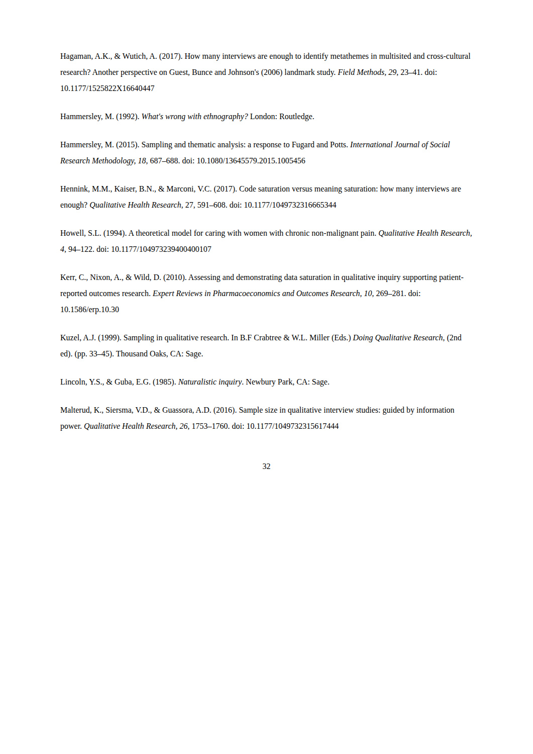Hagaman, A.K., & Wutich, A. (2017). How many interviews are enough to identify metathemes in multisited and cross-cultural research? Another perspective on Guest, Bunce and Johnson's (2006) landmark study. Field Methods, 29, 23–41. doi: 10.1177/1525822X16640447
Hammersley, M. (1992). What's wrong with ethnography? London: Routledge.
Hammersley, M. (2015). Sampling and thematic analysis: a response to Fugard and Potts. International Journal of Social Research Methodology, 18, 687–688. doi: 10.1080/13645579.2015.1005456
Hennink, M.M., Kaiser, B.N., & Marconi, V.C. (2017). Code saturation versus meaning saturation: how many interviews are enough? Qualitative Health Research, 27, 591–608. doi: 10.1177/1049732316665344
Howell, S.L. (1994). A theoretical model for caring with women with chronic non-malignant pain. Qualitative Health Research, 4, 94–122. doi: 10.1177/104973239400400107
Kerr, C., Nixon, A., & Wild, D. (2010). Assessing and demonstrating data saturation in qualitative inquiry supporting patient-reported outcomes research. Expert Reviews in Pharmacoeconomics and Outcomes Research, 10, 269–281. doi: 10.1586/erp.10.30
Kuzel, A.J. (1999). Sampling in qualitative research. In B.F Crabtree & W.L. Miller (Eds.) Doing Qualitative Research, (2nd ed). (pp. 33–45). Thousand Oaks, CA: Sage.
Lincoln, Y.S., & Guba, E.G. (1985). Naturalistic inquiry. Newbury Park, CA: Sage.
Malterud, K., Siersma, V.D., & Guassora, A.D. (2016). Sample size in qualitative interview studies: guided by information power. Qualitative Health Research, 26, 1753–1760. doi: 10.1177/1049732315617444
32